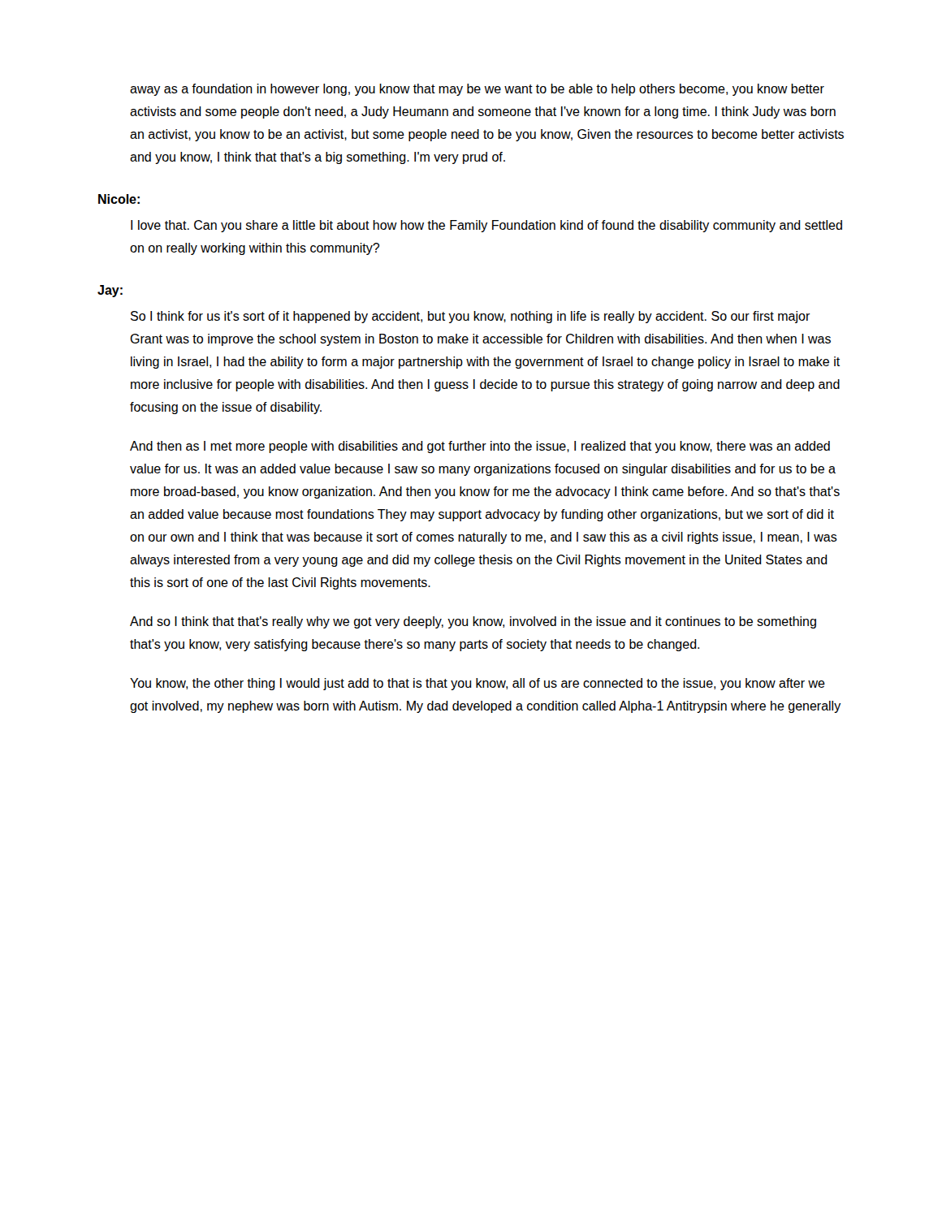away as a foundation in however long, you know that may be we want to be able to help others become, you know better activists and some people don't need, a Judy Heumann and someone that I've known for a long time. I think Judy was born an activist, you know to be an activist, but some people need to be you know, Given the resources to become better activists and you know, I think that that's a big something. I'm very prud of.
Nicole:
I love that. Can you share a little bit about how how the Family Foundation kind of found the disability community and settled on on really working within this community?
Jay:
So I think for us it's sort of it happened by accident, but you know, nothing in life is really by accident. So our first major Grant was to improve the school system in Boston to make it accessible for Children with disabilities. And then when I was living in Israel, I had the ability to form a major partnership with the government of Israel to change policy in Israel to make it more inclusive for people with disabilities. And then I guess I decide to to pursue this strategy of going narrow and deep and focusing on the issue of disability.
And then as I met more people with disabilities and got further into the issue, I realized that you know, there was an added value for us. It was an added value because I saw so many organizations focused on singular disabilities and for us to be a more broad-based, you know organization. And then you know for me the advocacy I think came before. And so that's that's an added value because most foundations They may support advocacy by funding other organizations, but we sort of did it on our own and I think that was because it sort of comes naturally to me, and I saw this as a civil rights issue, I mean, I was always interested from a very young age and did my college thesis on the Civil Rights movement in the United States and this is sort of one of the last Civil Rights movements.
And so I think that that's really why we got very deeply, you know, involved in the issue and it continues to be something that's you know, very satisfying because there's so many parts of society that needs to be changed.
You know, the other thing I would just add to that is that you know, all of us are connected to the issue, you know after we got involved, my nephew was born with Autism. My dad developed a condition called Alpha-1 Antitrypsin where he generally